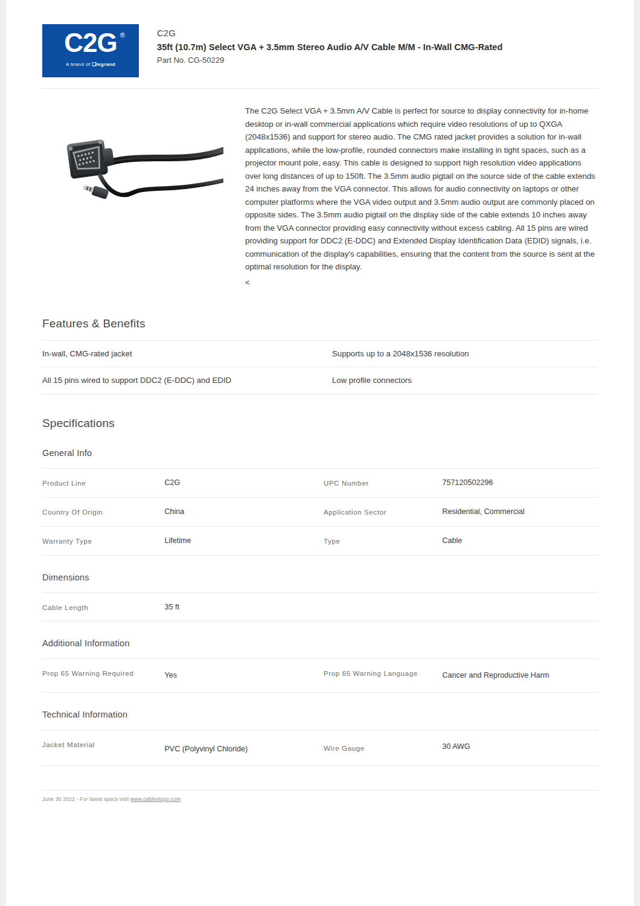C2G®
A brand of ❑legrand
C2G
35ft (10.7m) Select VGA + 3.5mm Stereo Audio A/V Cable M/M - In-Wall CMG-Rated
Part No. CG-50229
The C2G Select VGA + 3.5mm A/V Cable is perfect for source to display connectivity for in-home desktop or in-wall commercial applications which require video resolutions of up to QXGA (2048x1536) and support for stereo audio. The CMG rated jacket provides a solution for in-wall applications, while the low-profile, rounded connectors make installing in tight spaces, such as a projector mount pole, easy. This cable is designed to support high resolution video applications over long distances of up to 150ft. The 3.5mm audio pigtail on the source side of the cable extends 24 inches away from the VGA connector. This allows for audio connectivity on laptops or other computer platforms where the VGA video output and 3.5mm audio output are commonly placed on opposite sides. The 3.5mm audio pigtail on the display side of the cable extends 10 inches away from the VGA connector providing easy connectivity without excess cabling. All 15 pins are wired providing support for DDC2 (E-DDC) and Extended Display Identification Data (EDID) signals, i.e. communication of the display's capabilities, ensuring that the content from the source is sent at the optimal resolution for the display.
<
Features & Benefits
In-wall, CMG-rated jacket
Supports up to a 2048x1536 resolution
All 15 pins wired to support DDC2 (E-DDC) and EDID
Low profile connectors
Specifications
General Info
| Product Line | C2G | UPC Number | 757120502296 |
| Country Of Origin | China | Application Sector | Residential, Commercial |
| Warranty Type | Lifetime | Type | Cable |
Dimensions
| Cable Length | 35 ft |
Additional Information
| Prop 65 Warning Required | Yes | Prop 65 Warning Language | Cancer and Reproductive Harm |
Technical Information
| Jacket Material | PVC (Polyvinyl Chloride) | Wire Gauge | 30 AWG |
June 30 2022 - For latest specs visit www.cablestogo.com